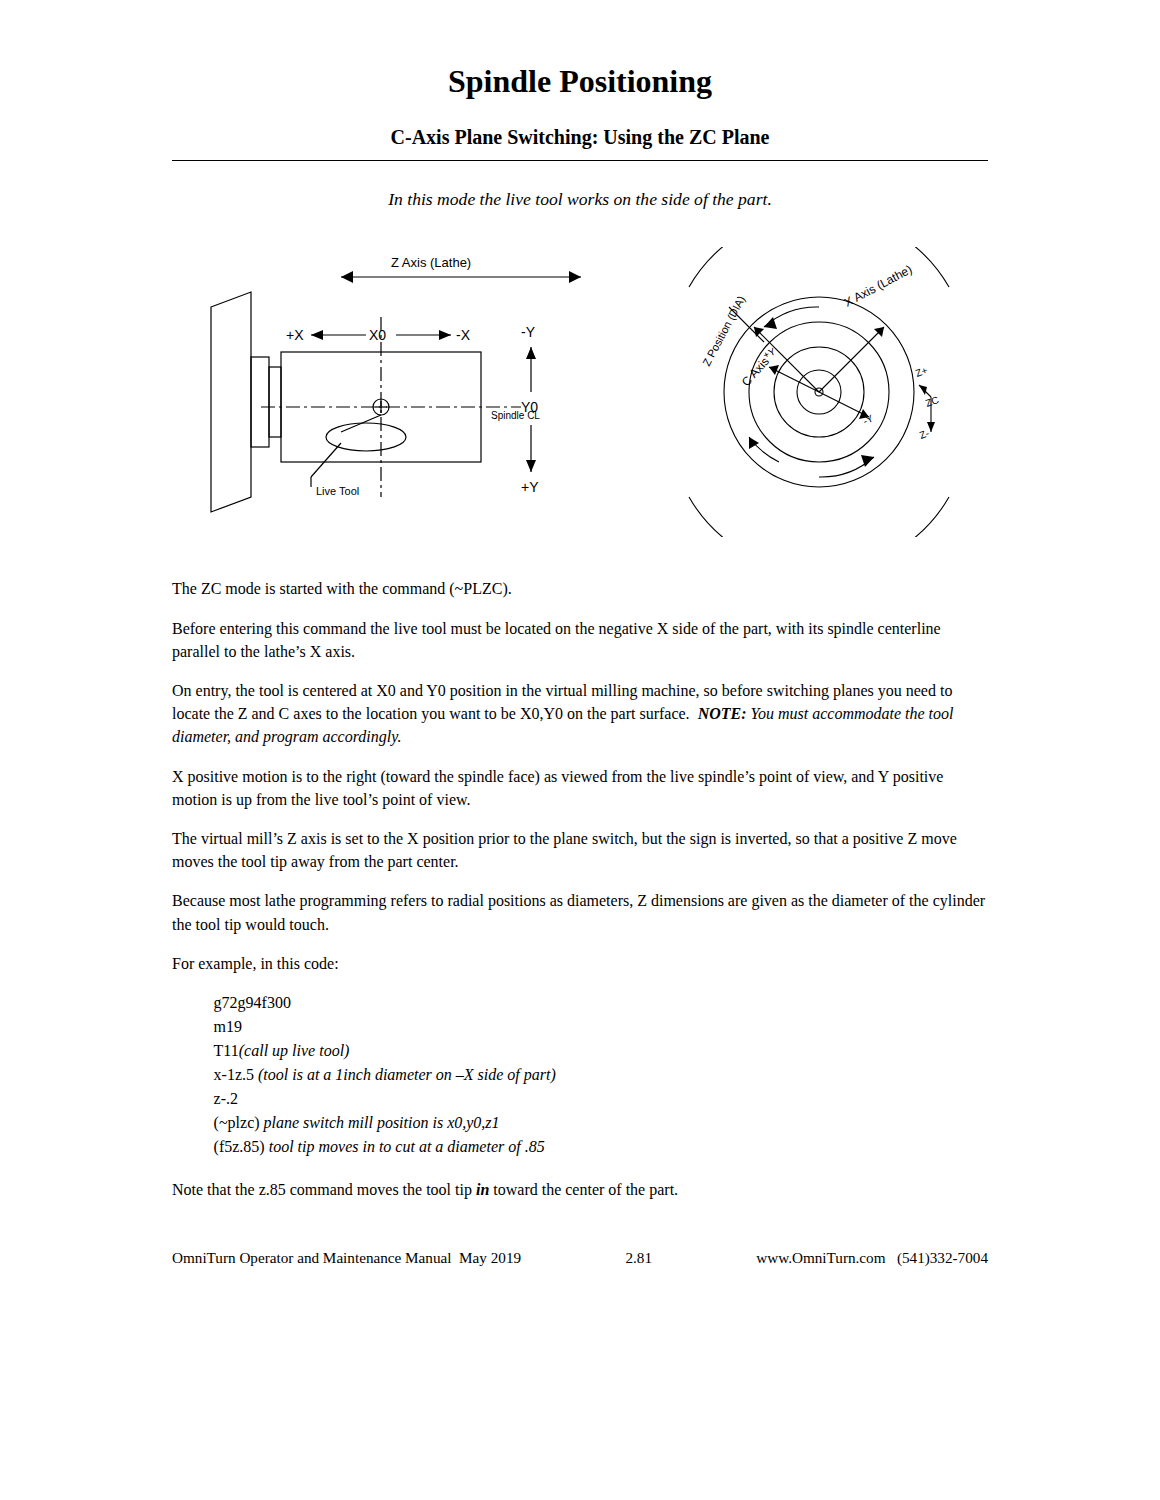Spindle Positioning
C-Axis Plane Switching: Using the ZC Plane
In this mode the live tool works on the side of the part.
Z Axis (Lathe) Spindle CL Live Tool +X X0 -X -Y Y0 +Y +Y -Y Z Position (DIA) C Axis X Axis (Lathe) Z+ ZC Z-
The ZC mode is started with the command (~PLZC).
Before entering this command the live tool must be located on the negative X side of the part, with its spindle centerline parallel to the lathe’s X axis.
On entry, the tool is centered at X0 and Y0 position in the virtual milling machine, so before switching planes you need to locate the Z and C axes to the location you want to be X0,Y0 on the part surface. NOTE: You must accommodate the tool diameter, and program accordingly.
X positive motion is to the right (toward the spindle face) as viewed from the live spindle’s point of view, and Y positive motion is up from the live tool’s point of view.
The virtual mill’s Z axis is set to the X position prior to the plane switch, but the sign is inverted, so that a positive Z move moves the tool tip away from the part center.
Because most lathe programming refers to radial positions as diameters, Z dimensions are given as the diameter of the cylinder the tool tip would touch.
For example, in this code:
g72g94f300
m19
T11(call up live tool)
x-1z.5 (tool is at a 1inch diameter on –X side of part)
z-.2
(~plzc) plane switch mill position is x0,y0,z1
(f5z.85) tool tip moves in to cut at a diameter of .85
Note that the z.85 command moves the tool tip in toward the center of the part.
OmniTurn Operator and Maintenance Manual May 2019 2.81 www.OmniTurn.com (541)332-7004